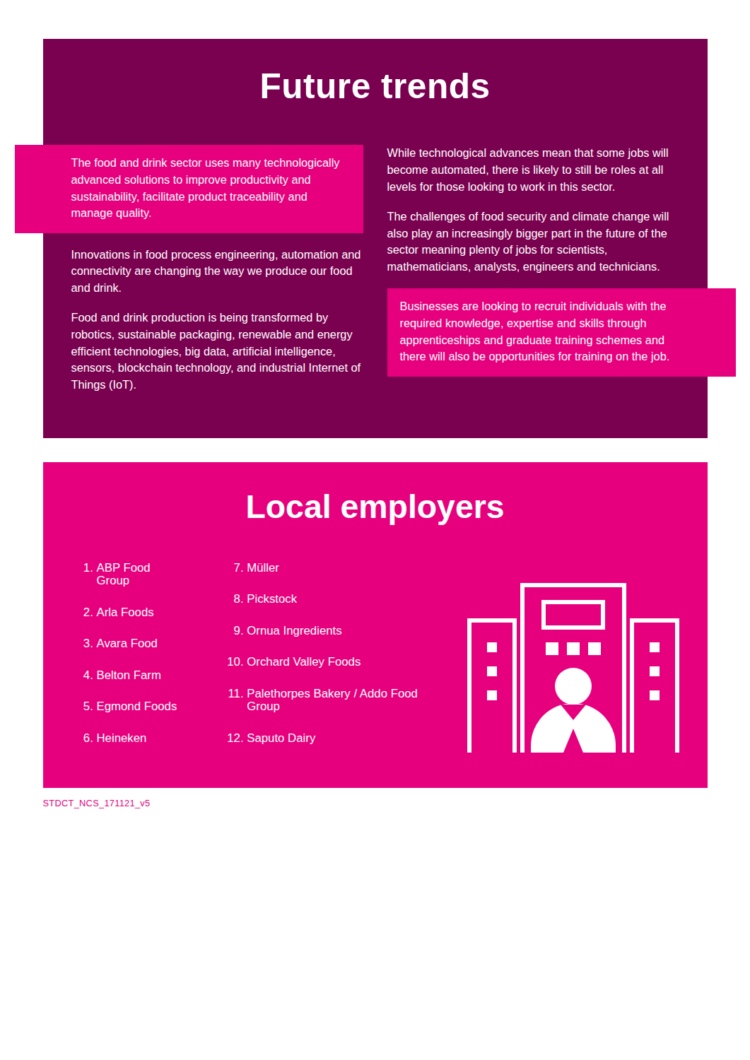Future trends
The food and drink sector uses many technologically advanced solutions to improve productivity and sustainability, facilitate product traceability and manage quality.
Innovations in food process engineering, automation and connectivity are changing the way we produce our food and drink.
Food and drink production is being transformed by robotics, sustainable packaging, renewable and energy efficient technologies, big data, artificial intelligence, sensors, blockchain technology, and industrial Internet of Things (IoT).
While technological advances mean that some jobs will become automated, there is likely to still be roles at all levels for those looking to work in this sector.
The challenges of food security and climate change will also play an increasingly bigger part in the future of the sector meaning plenty of jobs for scientists, mathematicians, analysts, engineers and technicians.
Businesses are looking to recruit individuals with the required knowledge, expertise and skills through apprenticeships and graduate training schemes and there will also be opportunities for training on the job.
Local employers
ABP Food Group
Arla Foods
Avara Food
Belton Farm
Egmond Foods
Heineken
Müller
Pickstock
Ornua Ingredients
Orchard Valley Foods
Palethorpes Bakery / Addo Food Group
Saputo Dairy
STDCT_NCS_171121_v5